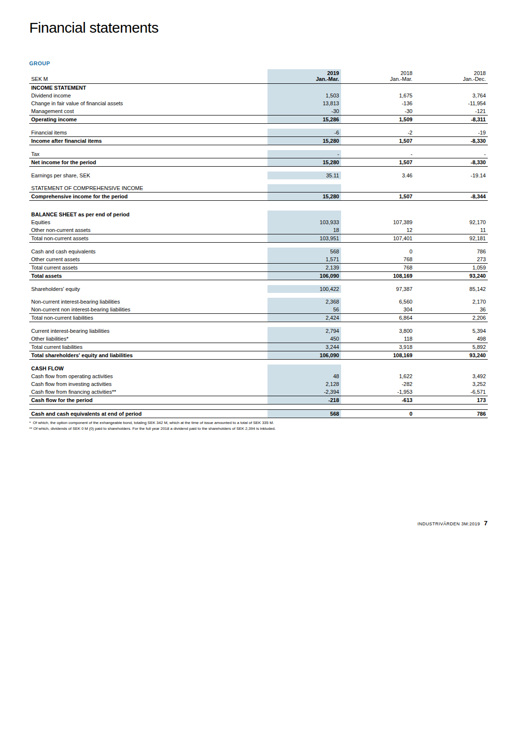Financial statements
GROUP
| | 2019 | 2018 | 2018 |
| --- | --- | --- | --- |
| SEK M | Jan.-Mar. | Jan.-Mar. | Jan.-Dec. |
| INCOME STATEMENT | | | |
| Dividend income | 1,503 | 1,675 | 3,764 |
| Change in fair value of financial assets | 13,813 | -136 | -11,954 |
| Management cost | -30 | -30 | -121 |
| Operating income | 15,286 | 1,509 | -8,311 |
| Financial items | -6 | -2 | -19 |
| Income after financial items | 15,280 | 1,507 | -8,330 |
| Tax | - | - | - |
| Net income for the period | 15,280 | 1,507 | -8,330 |
| Earnings per share, SEK | 35.11 | 3.46 | -19.14 |
| STATEMENT OF COMPREHENSIVE INCOME | | | |
| Comprehensive income for the period | 15,280 | 1,507 | -8,344 |
| BALANCE SHEET as per end of period | | | |
| Equities | 103,933 | 107,389 | 92,170 |
| Other non-current assets | 18 | 12 | 11 |
| Total non-current assets | 103,951 | 107,401 | 92,181 |
| Cash and cash equivalents | 568 | 0 | 786 |
| Other current assets | 1,571 | 768 | 273 |
| Total current assets | 2,139 | 768 | 1,059 |
| Total assets | 106,090 | 108,169 | 93,240 |
| Shareholders' equity | 100,422 | 97,387 | 85,142 |
| Non-current interest-bearing liabilities | 2,368 | 6,560 | 2,170 |
| Non-current non interest-bearing liabilities | 56 | 304 | 36 |
| Total non-current liabilities | 2,424 | 6,864 | 2,206 |
| Current interest-bearing liabilities | 2,794 | 3,800 | 5,394 |
| Other liabilities* | 450 | 118 | 498 |
| Total current liabilities | 3,244 | 3,918 | 5,892 |
| Total shareholders' equity and liabilities | 106,090 | 108,169 | 93,240 |
| CASH FLOW | | | |
| Cash flow from operating activities | 48 | 1,622 | 3,492 |
| Cash flow from investing activities | 2,128 | -282 | 3,252 |
| Cash flow from financing activities** | -2,394 | -1,953 | -6,571 |
| Cash flow for the period | -218 | -613 | 173 |
| Cash and cash equivalents at end of period | 568 | 0 | 786 |
* Of which, the option component of the exhangeable bond, totaling SEK 342 M, which at the time of issue amounted to a total of SEK 335 M.
** Of which, dividends of SEK 0 M (0) paid to shareholders. For the full year 2018 a dividend paid to the shareholders of SEK 2,394 is inkluded.
INDUSTRIVÄRDEN 3M:20197